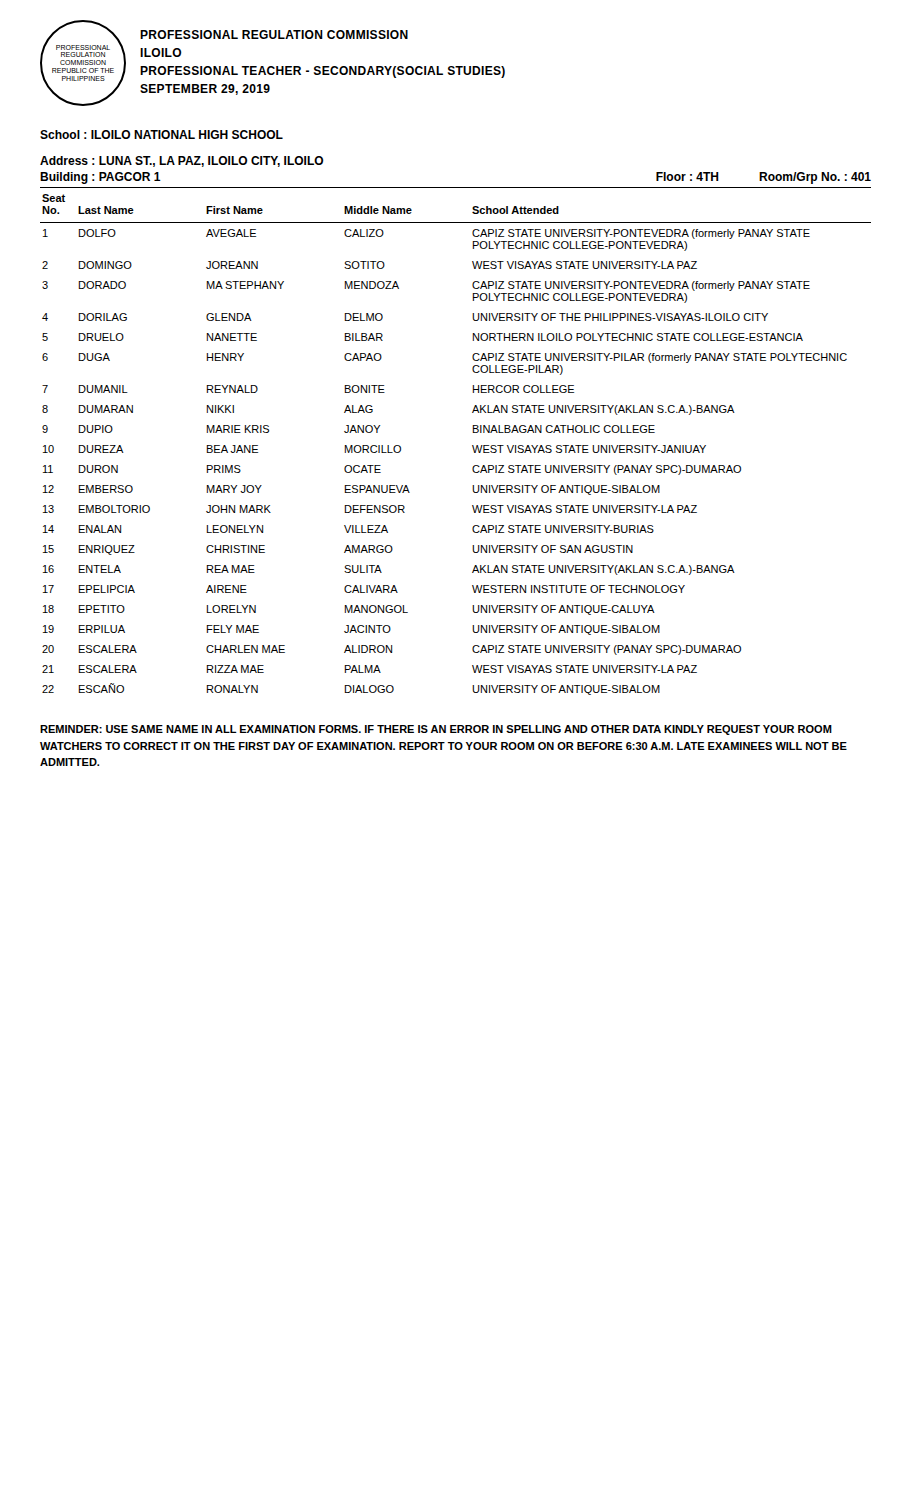PROFESSIONAL REGULATION COMMISSION
REPUBLIC OF THE PHILIPPINES
PROFESSIONAL REGULATION COMMISSION
ILOILO
PROFESSIONAL TEACHER - SECONDARY(SOCIAL STUDIES)
SEPTEMBER 29, 2019
School : ILOILO NATIONAL HIGH SCHOOL
Address : LUNA ST., LA PAZ, ILOILO CITY, ILOILO
Building : PAGCOR 1
Floor : 4TH
Room/Grp No. : 401
| Seat No. | Last Name | First Name | Middle Name | School Attended |
| --- | --- | --- | --- | --- |
| 1 | DOLFO | AVEGALE | CALIZO | CAPIZ STATE UNIVERSITY-PONTEVEDRA (formerly PANAY STATE POLYTECHNIC COLLEGE-PONTEVEDRA) |
| 2 | DOMINGO | JOREANN | SOTITO | WEST VISAYAS STATE UNIVERSITY-LA PAZ |
| 3 | DORADO | MA STEPHANY | MENDOZA | CAPIZ STATE UNIVERSITY-PONTEVEDRA (formerly PANAY STATE POLYTECHNIC COLLEGE-PONTEVEDRA) |
| 4 | DORILAG | GLENDA | DELMO | UNIVERSITY OF THE PHILIPPINES-VISAYAS-ILOILO CITY |
| 5 | DRUELO | NANETTE | BILBAR | NORTHERN ILOILO POLYTECHNIC STATE COLLEGE-ESTANCIA |
| 6 | DUGA | HENRY | CAPAO | CAPIZ STATE UNIVERSITY-PILAR (formerly PANAY STATE POLYTECHNIC COLLEGE-PILAR) |
| 7 | DUMANIL | REYNALD | BONITE | HERCOR COLLEGE |
| 8 | DUMARAN | NIKKI | ALAG | AKLAN STATE UNIVERSITY(AKLAN S.C.A.)-BANGA |
| 9 | DUPIO | MARIE KRIS | JANOY | BINALBAGAN CATHOLIC COLLEGE |
| 10 | DUREZA | BEA JANE | MORCILLO | WEST VISAYAS STATE UNIVERSITY-JANIUAY |
| 11 | DURON | PRIMS | OCATE | CAPIZ STATE UNIVERSITY (PANAY SPC)-DUMARAO |
| 12 | EMBERSO | MARY JOY | ESPANUEVA | UNIVERSITY OF ANTIQUE-SIBALOM |
| 13 | EMBOLTORIO | JOHN MARK | DEFENSOR | WEST VISAYAS STATE UNIVERSITY-LA PAZ |
| 14 | ENALAN | LEONELYN | VILLEZA | CAPIZ STATE UNIVERSITY-BURIAS |
| 15 | ENRIQUEZ | CHRISTINE | AMARGO | UNIVERSITY OF SAN AGUSTIN |
| 16 | ENTELA | REA MAE | SULITA | AKLAN STATE UNIVERSITY(AKLAN S.C.A.)-BANGA |
| 17 | EPELIPCIA | AIRENE | CALIVARA | WESTERN INSTITUTE OF TECHNOLOGY |
| 18 | EPETITO | LORELYN | MANONGOL | UNIVERSITY OF ANTIQUE-CALUYA |
| 19 | ERPILUA | FELY MAE | JACINTO | UNIVERSITY OF ANTIQUE-SIBALOM |
| 20 | ESCALERA | CHARLEN MAE | ALIDRON | CAPIZ STATE UNIVERSITY (PANAY SPC)-DUMARAO |
| 21 | ESCALERA | RIZZA MAE | PALMA | WEST VISAYAS STATE UNIVERSITY-LA PAZ |
| 22 | ESCAÑO | RONALYN | DIALOGO | UNIVERSITY OF ANTIQUE-SIBALOM |
REMINDER: USE SAME NAME IN ALL EXAMINATION FORMS. IF THERE IS AN ERROR IN SPELLING AND OTHER DATA KINDLY REQUEST YOUR ROOM WATCHERS TO CORRECT IT ON THE FIRST DAY OF EXAMINATION. REPORT TO YOUR ROOM ON OR BEFORE 6:30 A.M. LATE EXAMINEES WILL NOT BE ADMITTED.